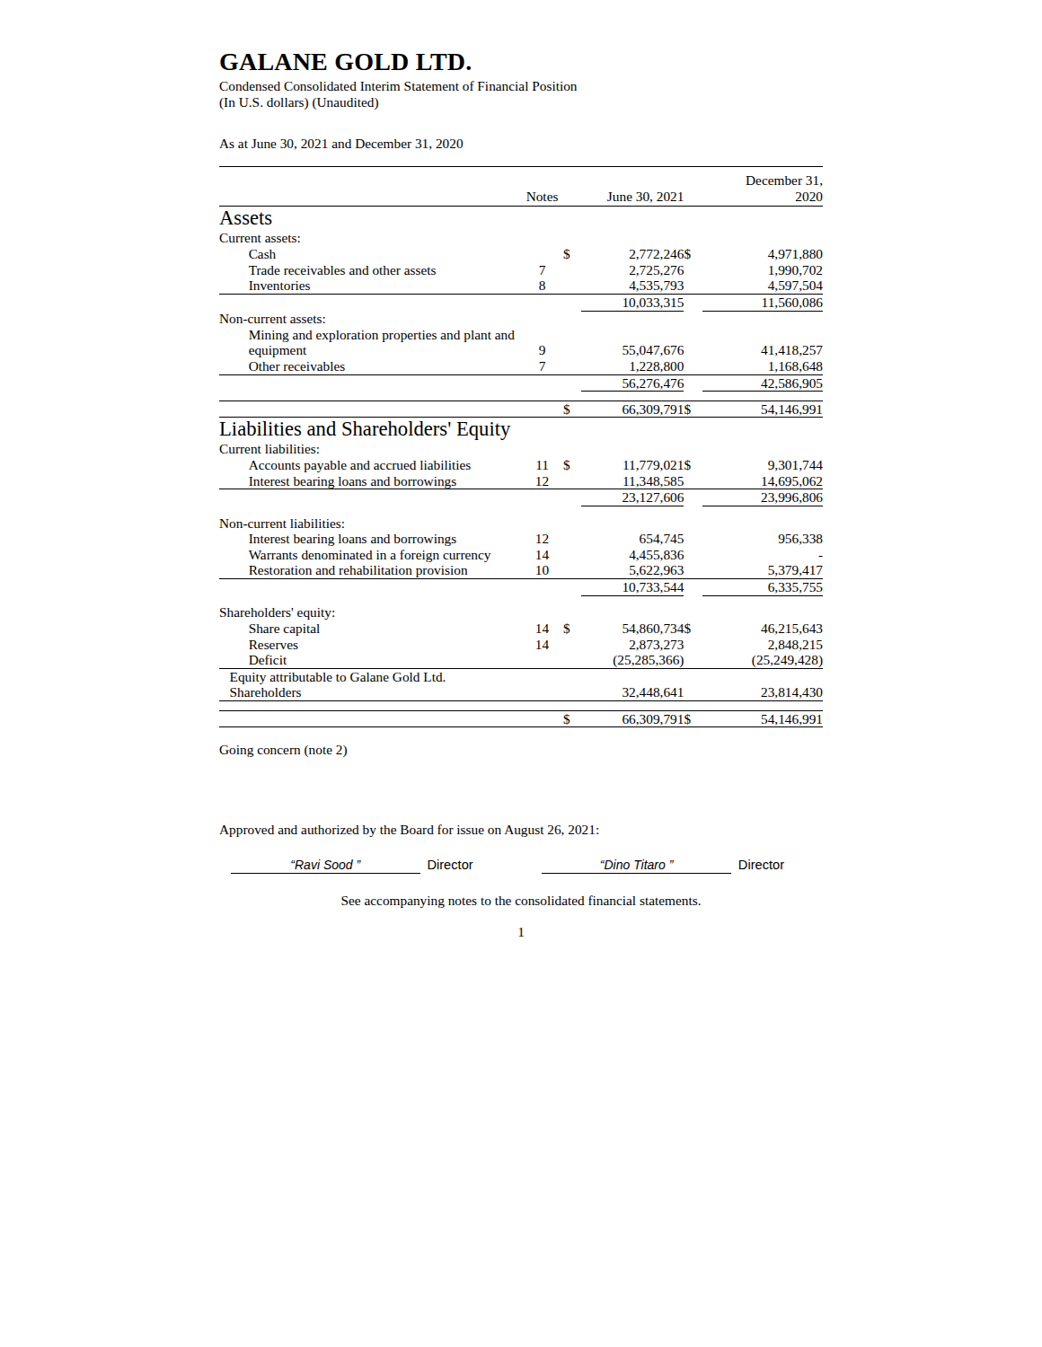GALANE GOLD LTD.
Condensed Consolidated Interim Statement of Financial Position
(In U.S. dollars) (Unaudited)
As at June 30, 2021 and December 31, 2020
| | Notes | | June 30, 2021 | | December 31, 2020 |
| Assets |
| Current assets: | | | | | |
| Cash | | $ | 2,772,246 | $ | 4,971,880 |
| Trade receivables and other assets | 7 | | 2,725,276 | | 1,990,702 |
| Inventories | 8 | | 4,535,793 | | 4,597,504 |
| | | | 10,033,315 | | 11,560,086 |
| Non-current assets: | | | | | |
| Mining and exploration properties and plant and | | | | | |
| equipment | 9 | | 55,047,676 | | 41,418,257 |
| Other receivables | 7 | | 1,228,800 | | 1,168,648 |
| | | | 56,276,476 | | 42,586,905 |
| | | $ | 66,309,791 | $ | 54,146,991 |
| Liabilities and Shareholders' Equity |
| Current liabilities: | | | | | |
| Accounts payable and accrued liabilities | 11 | $ | 11,779,021 | $ | 9,301,744 |
| Interest bearing loans and borrowings | 12 | | 11,348,585 | | 14,695,062 |
| | | | 23,127,606 | | 23,996,806 |
| Non-current liabilities: | | | | | |
| Interest bearing loans and borrowings | 12 | | 654,745 | | 956,338 |
| Warrants denominated in a foreign currency | 14 | | 4,455,836 | | - |
| Restoration and rehabilitation provision | 10 | | 5,622,963 | | 5,379,417 |
| | | | 10,733,544 | | 6,335,755 |
| Shareholders' equity: | | | | | |
| Share capital | 14 | $ | 54,860,734 | $ | 46,215,643 |
| Reserves | 14 | | 2,873,273 | | 2,848,215 |
| Deficit | | | (25,285,366) | | (25,249,428) |
| Equity attributable to Galane Gold Ltd. Shareholders | | | 32,448,641 | | 23,814,430 |
| | | $ | 66,309,791 | $ | 54,146,991 |
Going concern (note 2)
Approved and authorized by the Board for issue on August 26, 2021:
| | “Ravi Sood ” | Director | | “Dino Titaro ” | Director |
See accompanying notes to the consolidated financial statements.
1